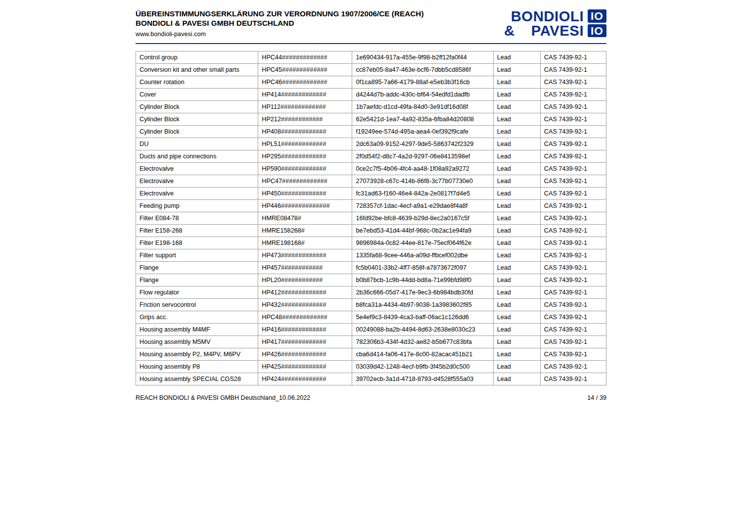ÜBEREINSTIMMUNGSERKLÄRUNG ZUR VERORDNUNG 1907/2006/CE (REACH)
BONDIOLI & PAVESI GMBH DEUTSCHLAND
www.bondioli-pavesi.com
BONDIOLI IO
& PAVESI IO
| Control group | HPC44############# | 1e690434-917a-455e-9f98-b2ff12fa0f44 | Lead | CAS 7439-92-1 |
| Conversion kit and other small parts | HPC45############# | cc87eb05-8a47-463e-bcf6-7dbb5cd8586f | Lead | CAS 7439-92-1 |
| Counter rotation | HPC46############# | 0f1ca895-7a66-4179-88af-e5eb3b3f16cb | Lead | CAS 7439-92-1 |
| Cover | HP414############# | d4244d7b-addc-430c-bf64-54edfd1dadfb | Lead | CAS 7439-92-1 |
| Cylinder Block | HP112############# | 1b7aefdc-d1cd-49fa-84d0-3e91df16d08f | Lead | CAS 7439-92-1 |
| Cylinder Block | HP212############ | 62e5421d-1ea7-4a92-835a-6fba84d20808 | Lead | CAS 7439-92-1 |
| Cylinder Block | HP408############# | f19249ee-574d-495a-aea4-0ef392f9cafe | Lead | CAS 7439-92-1 |
| DU | HPL51############# | 2dc63a09-9152-4297-9de5-5863742f2329 | Lead | CAS 7439-92-1 |
| Ducts and pipe connections | HP295############# | 2f0d54f2-d8c7-4a2d-9297-06e8413598ef | Lead | CAS 7439-92-1 |
| Electrovalve | HP590############# | 0ce2c7f5-4b06-4fc4-aa48-1f08a92a9272 | Lead | CAS 7439-92-1 |
| Electrovalve | HPC47############# | 27073928-c67c-414b-86f8-3c77b07730e0 | Lead | CAS 7439-92-1 |
| Electrovalve | HP450############# | fc31ad63-f160-46e4-842a-2e0817f7d4e5 | Lead | CAS 7439-92-1 |
| Feeding pump | HP446############## | 728357cf-1dac-4ecf-a9a1-e29dae8f4a8f | Lead | CAS 7439-92-1 |
| Filter E084-78 | HMRE08478# | 16fd92be-bfc8-4639-b29d-8ec2a0167c5f | Lead | CAS 7439-92-1 |
| Filter E158-268 | HMRE158268# | be7ebd53-41d4-44bf-968c-0b2ac1e94fa9 | Lead | CAS 7439-92-1 |
| Filter E198-168 | HMRE198168# | 9896984a-0c82-44ee-817e-75ecf064f62e | Lead | CAS 7439-92-1 |
| Filter support | HP473############# | 1335fa68-9cee-446a-a09d-ffbcef002dbe | Lead | CAS 7439-92-1 |
| Flange | HP457############ | fc5b0401-33b2-4ff7-858f-a7873672f097 | Lead | CAS 7439-92-1 |
| Flange | HPL20############ | b0b87bcb-1c9b-44dd-bd8a-71e99bfd98f0 | Lead | CAS 7439-92-1 |
| Flow regulator | HP412############# | 2b36c666-05d7-417e-9ec3-6b984bdb30fd | Lead | CAS 7439-92-1 |
| Friction servocontrol | HP432############# | b8fca31a-4434-4b97-9038-1a3983602f85 | Lead | CAS 7439-92-1 |
| Grips acc. | HPC48############# | 5e4ef9c3-8439-4ca3-baff-06ac1c126dd6 | Lead | CAS 7439-92-1 |
| Housing assembly M4MF | HP416############# | 00249088-ba2b-4494-8d63-2638e8030c23 | Lead | CAS 7439-92-1 |
| Housing assembly M5MV | HP417############# | 782306b3-434f-4d32-ae82-b5b677c83bfa | Lead | CAS 7439-92-1 |
| Housing assembly P2, M4PV, M6PV | HP426############# | cba6d414-fa06-417e-8c00-82acac451b21 | Lead | CAS 7439-92-1 |
| Housing assembly P8 | HP425############# | 03039d42-1248-4ecf-b9fb-3f45b2d0c500 | Lead | CAS 7439-92-1 |
| Housing assembly SPECIAL CGS28 | HP424############# | 39702ecb-3a1d-4718-8793-d4528f555a03 | Lead | CAS 7439-92-1 |
REACH BONDIOLI & PAVESI GMBH Deutschland_10.06.2022
14 / 39